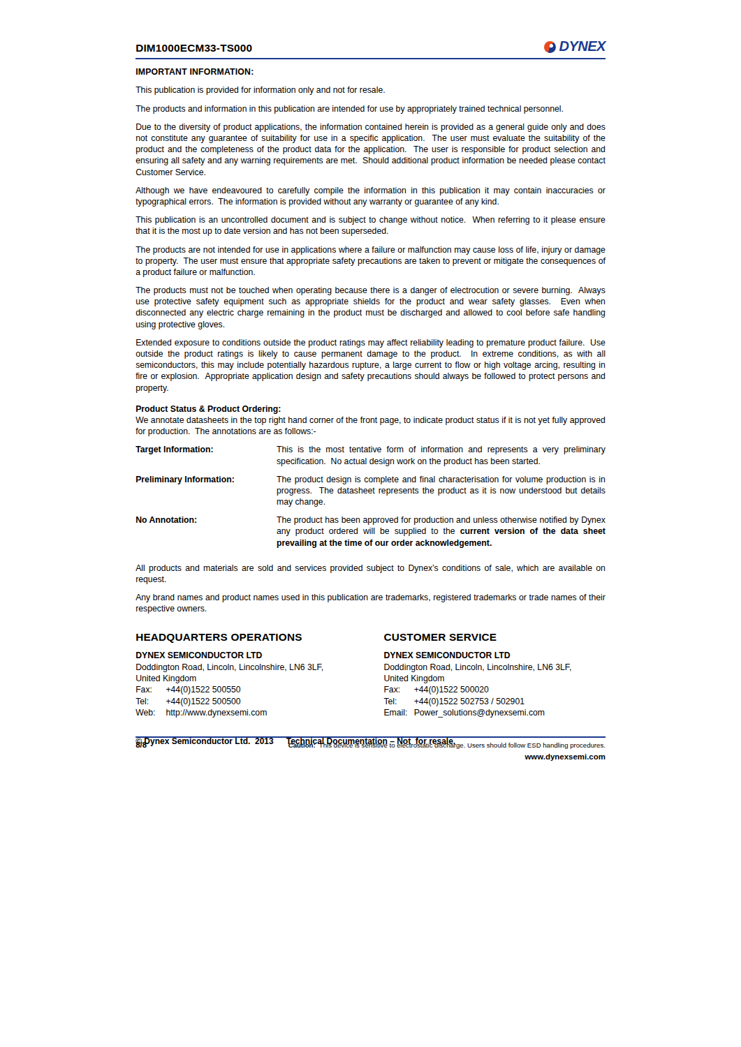DIM1000ECM33-TS000
DYNEX
IMPORTANT INFORMATION:
This publication is provided for information only and not for resale.
The products and information in this publication are intended for use by appropriately trained technical personnel.
Due to the diversity of product applications, the information contained herein is provided as a general guide only and does not constitute any guarantee of suitability for use in a specific application. The user must evaluate the suitability of the product and the completeness of the product data for the application. The user is responsible for product selection and ensuring all safety and any warning requirements are met. Should additional product information be needed please contact Customer Service.
Although we have endeavoured to carefully compile the information in this publication it may contain inaccuracies or typographical errors. The information is provided without any warranty or guarantee of any kind.
This publication is an uncontrolled document and is subject to change without notice. When referring to it please ensure that it is the most up to date version and has not been superseded.
The products are not intended for use in applications where a failure or malfunction may cause loss of life, injury or damage to property. The user must ensure that appropriate safety precautions are taken to prevent or mitigate the consequences of a product failure or malfunction.
The products must not be touched when operating because there is a danger of electrocution or severe burning. Always use protective safety equipment such as appropriate shields for the product and wear safety glasses. Even when disconnected any electric charge remaining in the product must be discharged and allowed to cool before safe handling using protective gloves.
Extended exposure to conditions outside the product ratings may affect reliability leading to premature product failure. Use outside the product ratings is likely to cause permanent damage to the product. In extreme conditions, as with all semiconductors, this may include potentially hazardous rupture, a large current to flow or high voltage arcing, resulting in fire or explosion. Appropriate application design and safety precautions should always be followed to protect persons and property.
Product Status & Product Ordering:
We annotate datasheets in the top right hand corner of the front page, to indicate product status if it is not yet fully approved for production. The annotations are as follows:-
| Target Information: | This is the most tentative form of information and represents a very preliminary specification. No actual design work on the product has been started. |
| Preliminary Information: | The product design is complete and final characterisation for volume production is in progress. The datasheet represents the product as it is now understood but details may change. |
| No Annotation: | The product has been approved for production and unless otherwise notified by Dynex any product ordered will be supplied to the current version of the data sheet prevailing at the time of our order acknowledgement. |
All products and materials are sold and services provided subject to Dynex’s conditions of sale, which are available on request.
Any brand names and product names used in this publication are trademarks, registered trademarks or trade names of their respective owners.
HEADQUARTERS OPERATIONS
DYNEX SEMICONDUCTOR LTD
Doddington Road, Lincoln, Lincolnshire, LN6 3LF,
United Kingdom
Fax:+44(0)1522 500550
Tel:+44(0)1522 500500
Web: http://www.dynexsemi.com
CUSTOMER SERVICE
DYNEX SEMICONDUCTOR LTD
Doddington Road, Lincoln, Lincolnshire, LN6 3LF,
United Kingdom
Fax:+44(0)1522 500020
Tel:+44(0)1522 502753 / 502901
Email: Power_solutions@dynexsemi.com
© Dynex Semiconductor Ltd. 2013Technical Documentation – Not for resale.
8/8
Caution: This device is sensitive to electrostatic discharge. Users should follow ESD handling procedures.
www.dynexsemi.com